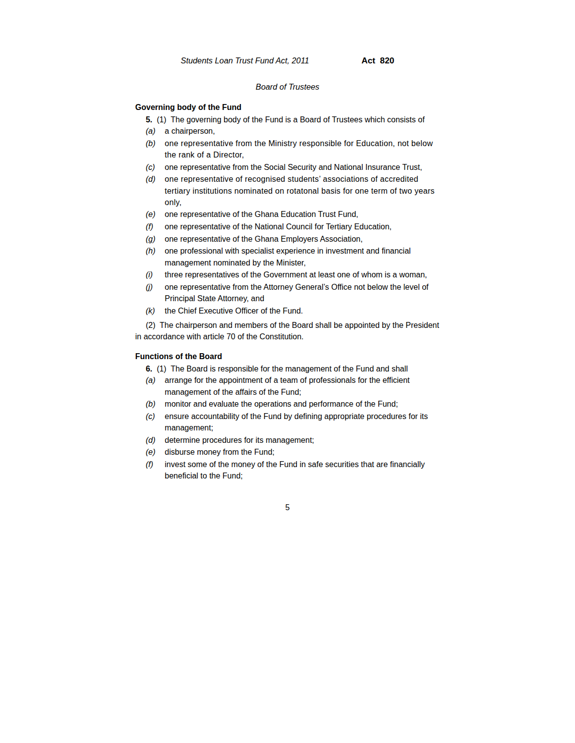Students Loan Trust Fund Act, 2011
Act 820
Board of Trustees
Governing body of the Fund
5. (1) The governing body of the Fund is a Board of Trustees which consists of
(a) a chairperson,
(b) one representative from the Ministry responsible for Education, not below the rank of a Director,
(c) one representative from the Social Security and National Insurance Trust,
(d) one representative of recognised students’ associations of accredited tertiary institutions nominated on rotatonal basis for one term of two years only,
(e) one representative of the Ghana Education Trust Fund,
(f) one representative of the National Council for Tertiary Education,
(g) one representative of the Ghana Employers Association,
(h) one professional with specialist experience in investment and financial management nominated by the Minister,
(i) three representatives of the Government at least one of whom is a woman,
(j) one representative from the Attorney General’s Office not below the level of Principal State Attorney, and
(k) the Chief Executive Officer of the Fund.
(2) The chairperson and members of the Board shall be appointed by the President in accordance with article 70 of the Constitution.
Functions of the Board
6. (1) The Board is responsible for the management of the Fund and shall
(a) arrange for the appointment of a team of professionals for the efficient management of the affairs of the Fund;
(b) monitor and evaluate the operations and performance of the Fund;
(c) ensure accountability of the Fund by defining appropriate procedures for its management;
(d) determine procedures for its management;
(e) disburse money from the Fund;
(f) invest some of the money of the Fund in safe securities that are financially beneficial to the Fund;
5